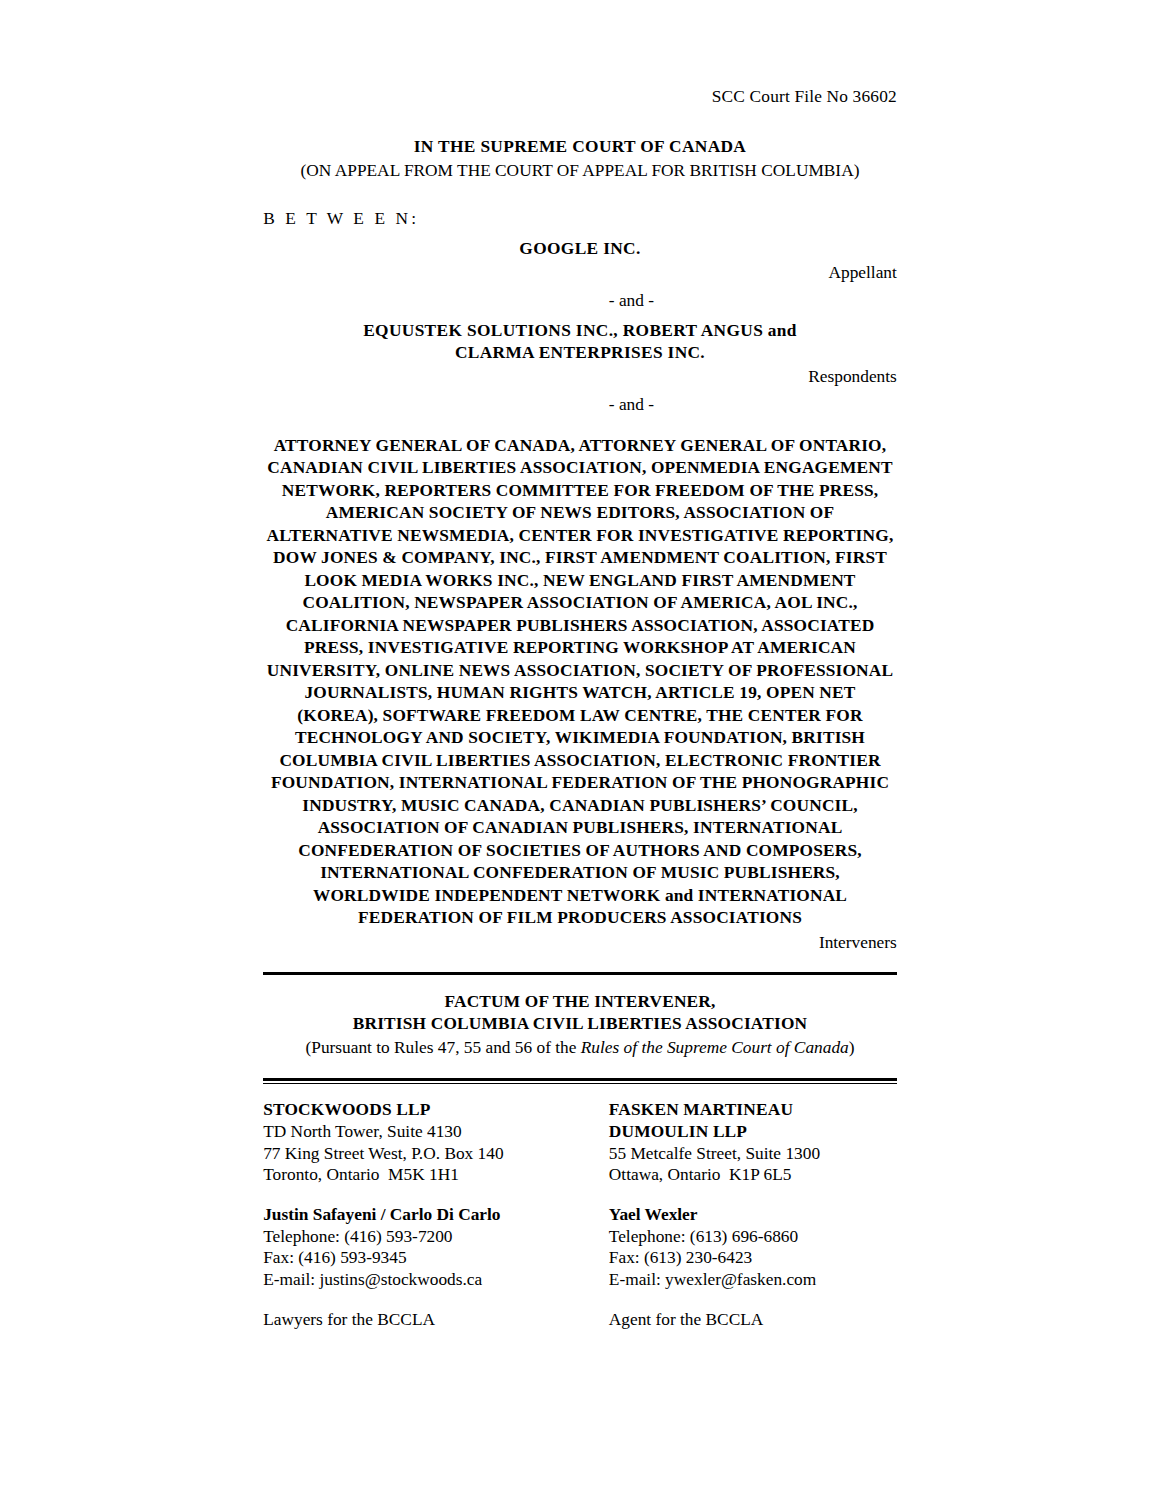SCC Court File No 36602
IN THE SUPREME COURT OF CANADA
(ON APPEAL FROM THE COURT OF APPEAL FOR BRITISH COLUMBIA)
B E T W E E N:
GOOGLE INC.
Appellant
- and -
EQUUSTEK SOLUTIONS INC., ROBERT ANGUS and
CLARMA ENTERPRISES INC.
Respondents
- and -
ATTORNEY GENERAL OF CANADA, ATTORNEY GENERAL OF ONTARIO, CANADIAN CIVIL LIBERTIES ASSOCIATION, OPENMEDIA ENGAGEMENT NETWORK, REPORTERS COMMITTEE FOR FREEDOM OF THE PRESS, AMERICAN SOCIETY OF NEWS EDITORS, ASSOCIATION OF ALTERNATIVE NEWSMEDIA, CENTER FOR INVESTIGATIVE REPORTING, DOW JONES & COMPANY, INC., FIRST AMENDMENT COALITION, FIRST LOOK MEDIA WORKS INC., NEW ENGLAND FIRST AMENDMENT COALITION, NEWSPAPER ASSOCIATION OF AMERICA, AOL INC., CALIFORNIA NEWSPAPER PUBLISHERS ASSOCIATION, ASSOCIATED PRESS, INVESTIGATIVE REPORTING WORKSHOP AT AMERICAN UNIVERSITY, ONLINE NEWS ASSOCIATION, SOCIETY OF PROFESSIONAL JOURNALISTS, HUMAN RIGHTS WATCH, ARTICLE 19, OPEN NET (KOREA), SOFTWARE FREEDOM LAW CENTRE, THE CENTER FOR TECHNOLOGY AND SOCIETY, WIKIMEDIA FOUNDATION, BRITISH COLUMBIA CIVIL LIBERTIES ASSOCIATION, ELECTRONIC FRONTIER FOUNDATION, INTERNATIONAL FEDERATION OF THE PHONOGRAPHIC INDUSTRY, MUSIC CANADA, CANADIAN PUBLISHERS’ COUNCIL, ASSOCIATION OF CANADIAN PUBLISHERS, INTERNATIONAL CONFEDERATION OF SOCIETIES OF AUTHORS AND COMPOSERS, INTERNATIONAL CONFEDERATION OF MUSIC PUBLISHERS, WORLDWIDE INDEPENDENT NETWORK and INTERNATIONAL FEDERATION OF FILM PRODUCERS ASSOCIATIONS
Interveners
FACTUM OF THE INTERVENER, BRITISH COLUMBIA CIVIL LIBERTIES ASSOCIATION (Pursuant to Rules 47, 55 and 56 of the Rules of the Supreme Court of Canada)
STOCKWOODS LLP
TD North Tower, Suite 4130
77 King Street West, P.O. Box 140
Toronto, Ontario M5K 1H1
Justin Safayeni / Carlo Di Carlo
Telephone: (416) 593-7200
Fax: (416) 593-9345
E-mail: justins@stockwoods.ca
Lawyers for the BCCLA
FASKEN MARTINEAU
DUMOULIN LLP
55 Metcalfe Street, Suite 1300
Ottawa, Ontario K1P 6L5
Yael Wexler
Telephone: (613) 696-6860
Fax: (613) 230-6423
E-mail: ywexler@fasken.com
Agent for the BCCLA